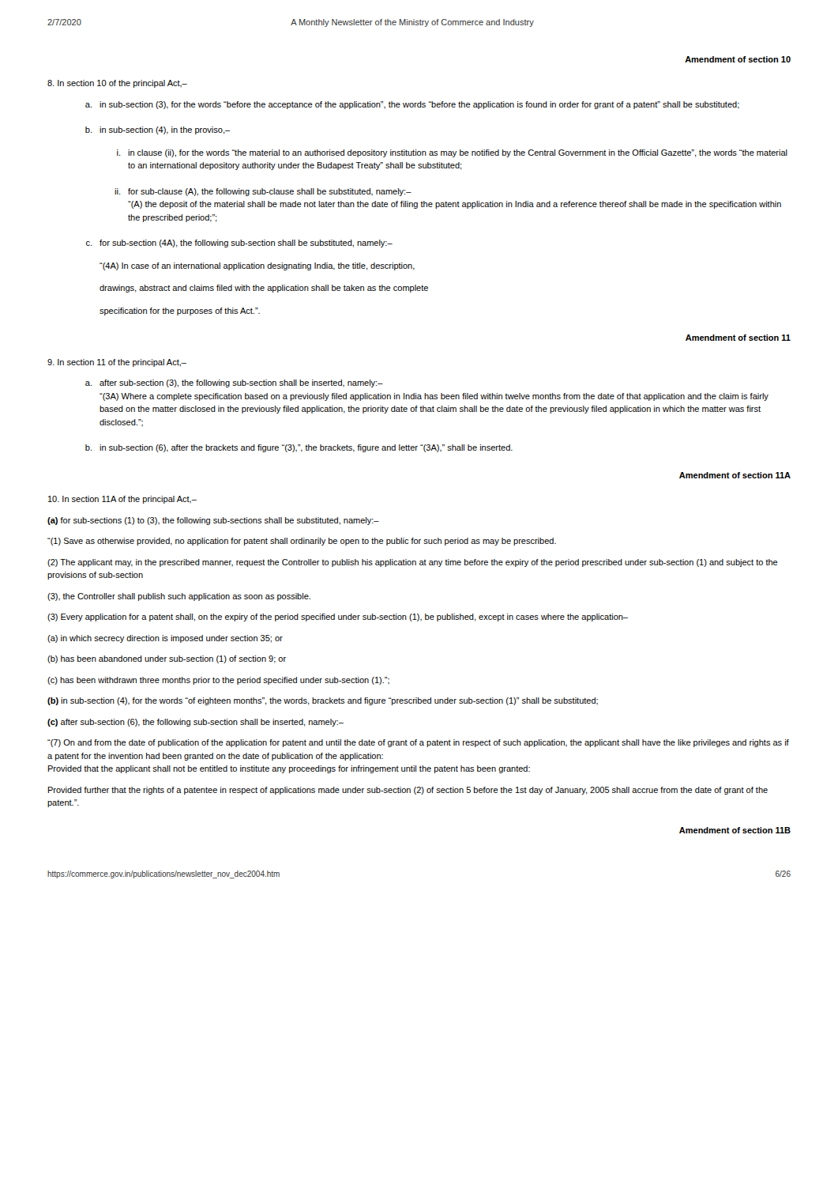2/7/2020
A Monthly Newsletter of the Ministry of Commerce and Industry
Amendment of section 10
8. In section 10 of the principal Act,–
in sub-section (3), for the words “before the acceptance of the application”, the words “before the application is found in order for grant of a patent” shall be substituted;
in sub-section (4), in the proviso,–
in clause (ii), for the words “the material to an authorised depository institution as may be notified by the Central Government in the Official Gazette”, the words “the material to an international depository authority under the Budapest Treaty” shall be substituted;
for sub-clause (A), the following sub-clause shall be substituted, namely:–
“(A) the deposit of the material shall be made not later than the date of filing the patent application in India and a reference thereof shall be made in the specification within the prescribed period;”;
for sub-section (4A), the following sub-section shall be substituted, namely:–
“(4A) In case of an international application designating India, the title, description,
drawings, abstract and claims filed with the application shall be taken as the complete
specification for the purposes of this Act.”.
Amendment of section 11
9. In section 11 of the principal Act,–
after sub-section (3), the following sub-section shall be inserted, namely:–
“(3A) Where a complete specification based on a previously filed application in India has been filed within twelve months from the date of that application and the claim is fairly based on the matter disclosed in the previously filed application, the priority date of that claim shall be the date of the previously filed application in which the matter was first disclosed.”;
in sub-section (6), after the brackets and figure “(3),”, the brackets, figure and letter “(3A),” shall be inserted.
Amendment of section 11A
10. In section 11A of the principal Act,–
(a) for sub-sections (1) to (3), the following sub-sections shall be substituted, namely:–
“(1) Save as otherwise provided, no application for patent shall ordinarily be open to the public for such period as may be prescribed.
(2) The applicant may, in the prescribed manner, request the Controller to publish his application at any time before the expiry of the period prescribed under sub-section (1) and subject to the provisions of sub-section
(3), the Controller shall publish such application as soon as possible.
(3) Every application for a patent shall, on the expiry of the period specified under sub-section (1), be published, except in cases where the application–
(a) in which secrecy direction is imposed under section 35; or
(b) has been abandoned under sub-section (1) of section 9; or
(c) has been withdrawn three months prior to the period specified under sub-section (1).”;
(b) in sub-section (4), for the words “of eighteen months”, the words, brackets and figure “prescribed under sub-section (1)” shall be substituted;
(c) after sub-section (6), the following sub-section shall be inserted, namely:–
“(7) On and from the date of publication of the application for patent and until the date of grant of a patent in respect of such application, the applicant shall have the like privileges and rights as if a patent for the invention had been granted on the date of publication of the application:
Provided that the applicant shall not be entitled to institute any proceedings for infringement until the patent has been granted:
Provided further that the rights of a patentee in respect of applications made under sub-section (2) of section 5 before the 1st day of January, 2005 shall accrue from the date of grant of the patent.”.
Amendment of section 11B
https://commerce.gov.in/publications/newsletter_nov_dec2004.htm
6/26